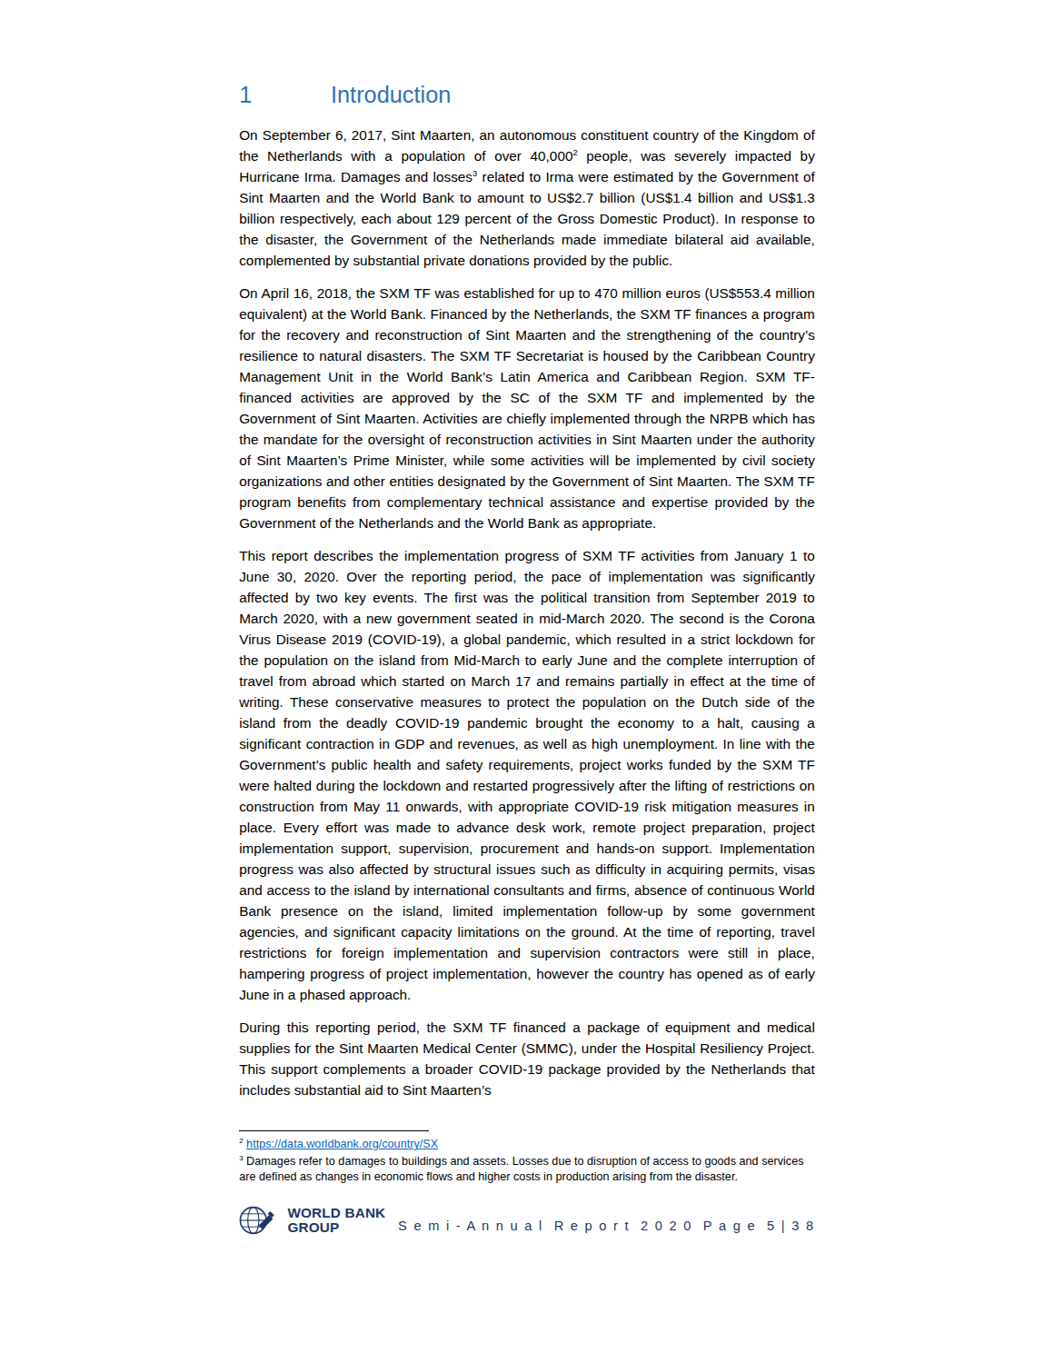1 Introduction
On September 6, 2017, Sint Maarten, an autonomous constituent country of the Kingdom of the Netherlands with a population of over 40,0002 people, was severely impacted by Hurricane Irma. Damages and losses3 related to Irma were estimated by the Government of Sint Maarten and the World Bank to amount to US$2.7 billion (US$1.4 billion and US$1.3 billion respectively, each about 129 percent of the Gross Domestic Product). In response to the disaster, the Government of the Netherlands made immediate bilateral aid available, complemented by substantial private donations provided by the public.
On April 16, 2018, the SXM TF was established for up to 470 million euros (US$553.4 million equivalent) at the World Bank. Financed by the Netherlands, the SXM TF finances a program for the recovery and reconstruction of Sint Maarten and the strengthening of the country’s resilience to natural disasters. The SXM TF Secretariat is housed by the Caribbean Country Management Unit in the World Bank’s Latin America and Caribbean Region. SXM TF-financed activities are approved by the SC of the SXM TF and implemented by the Government of Sint Maarten. Activities are chiefly implemented through the NRPB which has the mandate for the oversight of reconstruction activities in Sint Maarten under the authority of Sint Maarten’s Prime Minister, while some activities will be implemented by civil society organizations and other entities designated by the Government of Sint Maarten. The SXM TF program benefits from complementary technical assistance and expertise provided by the Government of the Netherlands and the World Bank as appropriate.
This report describes the implementation progress of SXM TF activities from January 1 to June 30, 2020. Over the reporting period, the pace of implementation was significantly affected by two key events. The first was the political transition from September 2019 to March 2020, with a new government seated in mid-March 2020. The second is the Corona Virus Disease 2019 (COVID-19), a global pandemic, which resulted in a strict lockdown for the population on the island from Mid-March to early June and the complete interruption of travel from abroad which started on March 17 and remains partially in effect at the time of writing. These conservative measures to protect the population on the Dutch side of the island from the deadly COVID-19 pandemic brought the economy to a halt, causing a significant contraction in GDP and revenues, as well as high unemployment. In line with the Government’s public health and safety requirements, project works funded by the SXM TF were halted during the lockdown and restarted progressively after the lifting of restrictions on construction from May 11 onwards, with appropriate COVID-19 risk mitigation measures in place. Every effort was made to advance desk work, remote project preparation, project implementation support, supervision, procurement and hands-on support. Implementation progress was also affected by structural issues such as difficulty in acquiring permits, visas and access to the island by international consultants and firms, absence of continuous World Bank presence on the island, limited implementation follow-up by some government agencies, and significant capacity limitations on the ground. At the time of reporting, travel restrictions for foreign implementation and supervision contractors were still in place, hampering progress of project implementation, however the country has opened as of early June in a phased approach.
During this reporting period, the SXM TF financed a package of equipment and medical supplies for the Sint Maarten Medical Center (SMMC), under the Hospital Resiliency Project. This support complements a broader COVID-19 package provided by the Netherlands that includes substantial aid to Sint Maarten’s
2 https://data.worldbank.org/country/SX
3 Damages refer to damages to buildings and assets. Losses due to disruption of access to goods and services are defined as changes in economic flows and higher costs in production arising from the disaster.
WORLD BANK GROUP
S e m i - A n n u a l R e p o r t 2 0 2 0 P a g e 5 | 3 8